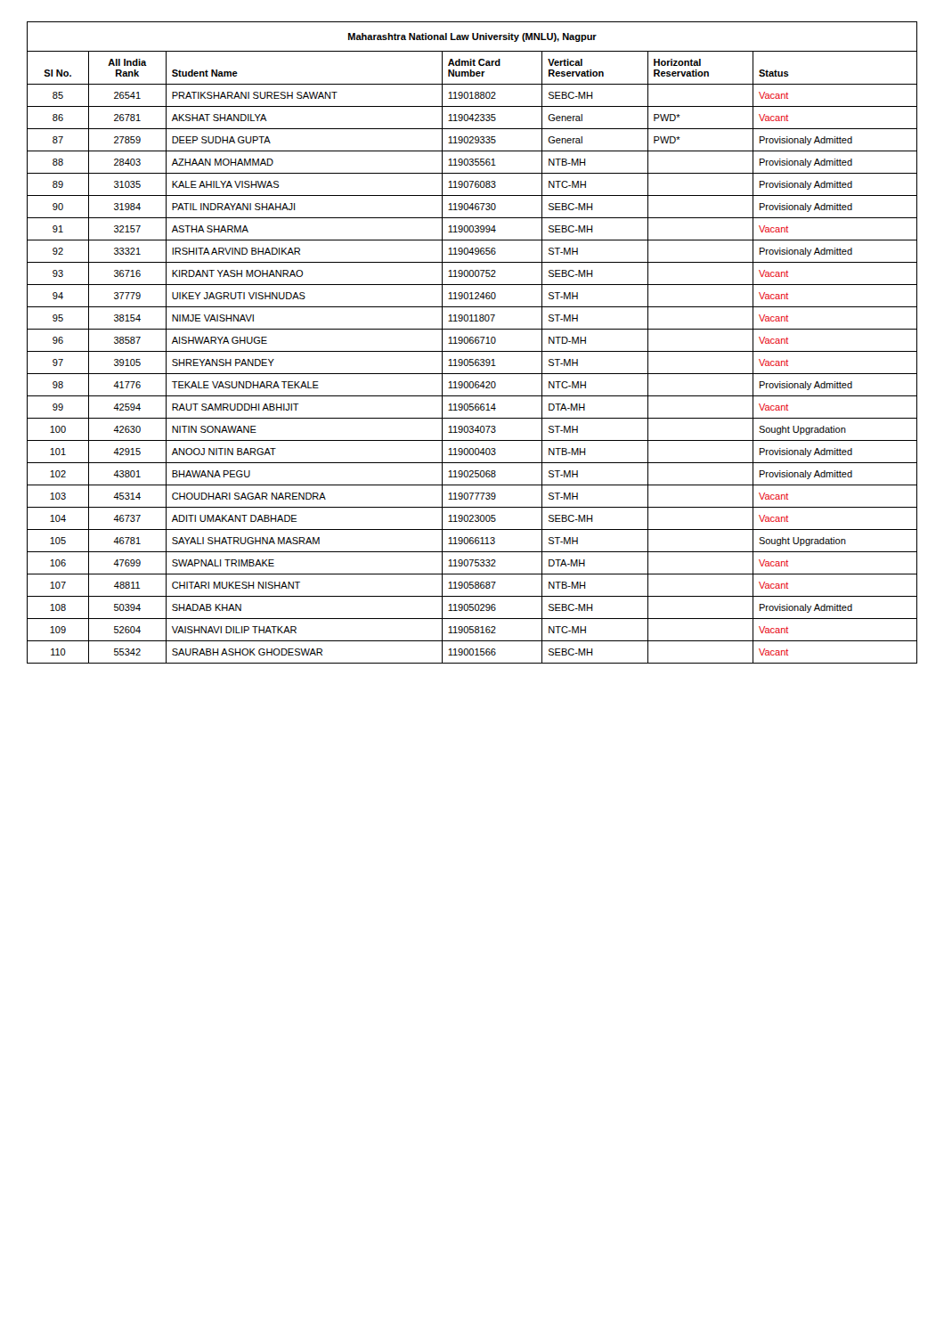Maharashtra National Law University (MNLU), Nagpur
| Sl No. | All India Rank | Student Name | Admit Card Number | Vertical Reservation | Horizontal Reservation | Status |
| --- | --- | --- | --- | --- | --- | --- |
| 85 | 26541 | PRATIKSHARANI SURESH SAWANT | 119018802 | SEBC-MH | | Vacant |
| 86 | 26781 | AKSHAT SHANDILYA | 119042335 | General | PWD* | Vacant |
| 87 | 27859 | DEEP SUDHA GUPTA | 119029335 | General | PWD* | Provisionaly Admitted |
| 88 | 28403 | AZHAAN MOHAMMAD | 119035561 | NTB-MH | | Provisionaly Admitted |
| 89 | 31035 | KALE AHILYA VISHWAS | 119076083 | NTC-MH | | Provisionaly Admitted |
| 90 | 31984 | PATIL INDRAYANI SHAHAJI | 119046730 | SEBC-MH | | Provisionaly Admitted |
| 91 | 32157 | ASTHA SHARMA | 119003994 | SEBC-MH | | Vacant |
| 92 | 33321 | IRSHITA ARVIND BHADIKAR | 119049656 | ST-MH | | Provisionaly Admitted |
| 93 | 36716 | KIRDANT YASH MOHANRAO | 119000752 | SEBC-MH | | Vacant |
| 94 | 37779 | UIKEY JAGRUTI VISHNUDAS | 119012460 | ST-MH | | Vacant |
| 95 | 38154 | NIMJE VAISHNAVI | 119011807 | ST-MH | | Vacant |
| 96 | 38587 | AISHWARYA GHUGE | 119066710 | NTD-MH | | Vacant |
| 97 | 39105 | SHREYANSH PANDEY | 119056391 | ST-MH | | Vacant |
| 98 | 41776 | TEKALE VASUNDHARA TEKALE | 119006420 | NTC-MH | | Provisionaly Admitted |
| 99 | 42594 | RAUT SAMRUDDHI ABHIJIT | 119056614 | DTA-MH | | Vacant |
| 100 | 42630 | NITIN SONAWANE | 119034073 | ST-MH | | Sought Upgradation |
| 101 | 42915 | ANOOJ NITIN BARGAT | 119000403 | NTB-MH | | Provisionaly Admitted |
| 102 | 43801 | BHAWANA PEGU | 119025068 | ST-MH | | Provisionaly Admitted |
| 103 | 45314 | CHOUDHARI SAGAR NARENDRA | 119077739 | ST-MH | | Vacant |
| 104 | 46737 | ADITI UMAKANT DABHADE | 119023005 | SEBC-MH | | Vacant |
| 105 | 46781 | SAYALI SHATRUGHNA MASRAM | 119066113 | ST-MH | | Sought Upgradation |
| 106 | 47699 | SWAPNALI TRIMBAKE | 119075332 | DTA-MH | | Vacant |
| 107 | 48811 | CHITARI MUKESH NISHANT | 119058687 | NTB-MH | | Vacant |
| 108 | 50394 | SHADAB KHAN | 119050296 | SEBC-MH | | Provisionaly Admitted |
| 109 | 52604 | VAISHNAVI DILIP THATKAR | 119058162 | NTC-MH | | Vacant |
| 110 | 55342 | SAURABH ASHOK GHODESWAR | 119001566 | SEBC-MH | | Vacant |